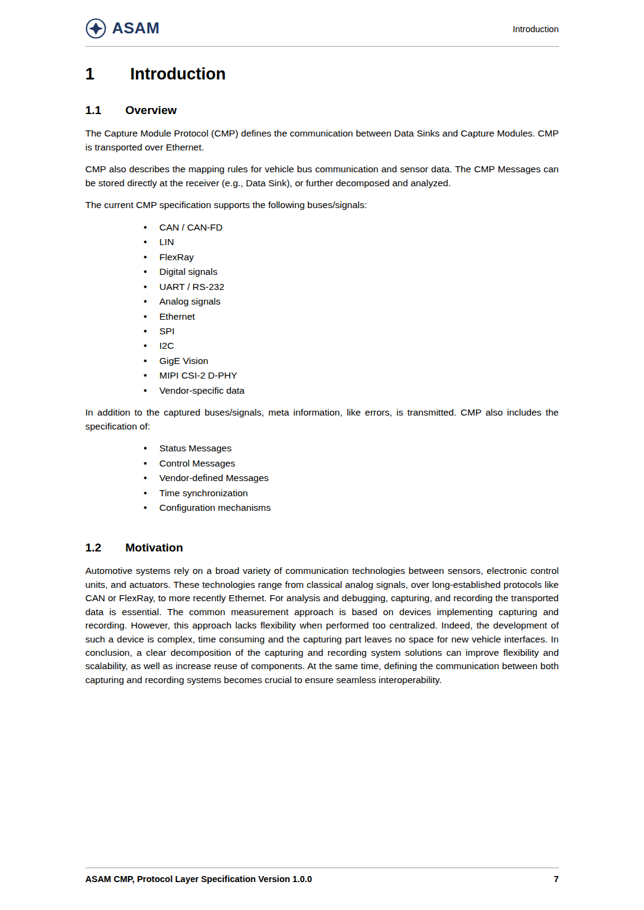ASAM
Introduction
1 Introduction
1.1 Overview
The Capture Module Protocol (CMP) defines the communication between Data Sinks and Capture Modules. CMP is transported over Ethernet.
CMP also describes the mapping rules for vehicle bus communication and sensor data. The CMP Messages can be stored directly at the receiver (e.g., Data Sink), or further decomposed and analyzed.
The current CMP specification supports the following buses/signals:
CAN / CAN-FD
LIN
FlexRay
Digital signals
UART / RS-232
Analog signals
Ethernet
SPI
I2C
GigE Vision
MIPI CSI-2 D-PHY
Vendor-specific data
In addition to the captured buses/signals, meta information, like errors, is transmitted. CMP also includes the specification of:
Status Messages
Control Messages
Vendor-defined Messages
Time synchronization
Configuration mechanisms
1.2 Motivation
Automotive systems rely on a broad variety of communication technologies between sensors, electronic control units, and actuators. These technologies range from classical analog signals, over long-established protocols like CAN or FlexRay, to more recently Ethernet. For analysis and debugging, capturing, and recording the transported data is essential. The common measurement approach is based on devices implementing capturing and recording. However, this approach lacks flexibility when performed too centralized. Indeed, the development of such a device is complex, time consuming and the capturing part leaves no space for new vehicle interfaces. In conclusion, a clear decomposition of the capturing and recording system solutions can improve flexibility and scalability, as well as increase reuse of components. At the same time, defining the communication between both capturing and recording systems becomes crucial to ensure seamless interoperability.
ASAM CMP, Protocol Layer Specification Version 1.0.0
7